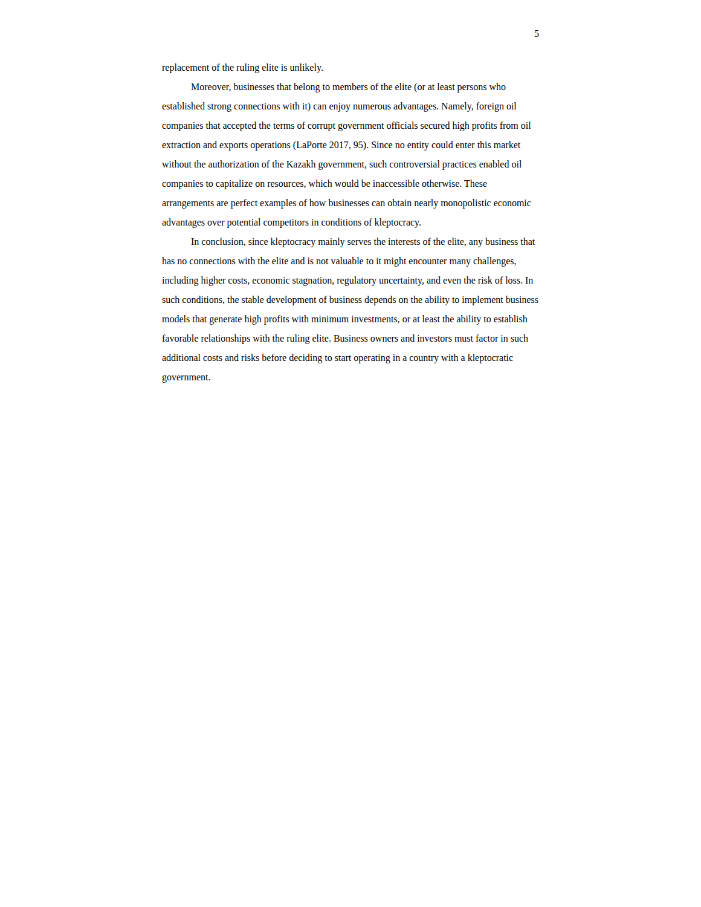5
replacement of the ruling elite is unlikely.
Moreover, businesses that belong to members of the elite (or at least persons who established strong connections with it) can enjoy numerous advantages. Namely, foreign oil companies that accepted the terms of corrupt government officials secured high profits from oil extraction and exports operations (LaPorte 2017, 95). Since no entity could enter this market without the authorization of the Kazakh government, such controversial practices enabled oil companies to capitalize on resources, which would be inaccessible otherwise. These arrangements are perfect examples of how businesses can obtain nearly monopolistic economic advantages over potential competitors in conditions of kleptocracy.
In conclusion, since kleptocracy mainly serves the interests of the elite, any business that has no connections with the elite and is not valuable to it might encounter many challenges, including higher costs, economic stagnation, regulatory uncertainty, and even the risk of loss. In such conditions, the stable development of business depends on the ability to implement business models that generate high profits with minimum investments, or at least the ability to establish favorable relationships with the ruling elite. Business owners and investors must factor in such additional costs and risks before deciding to start operating in a country with a kleptocratic government.